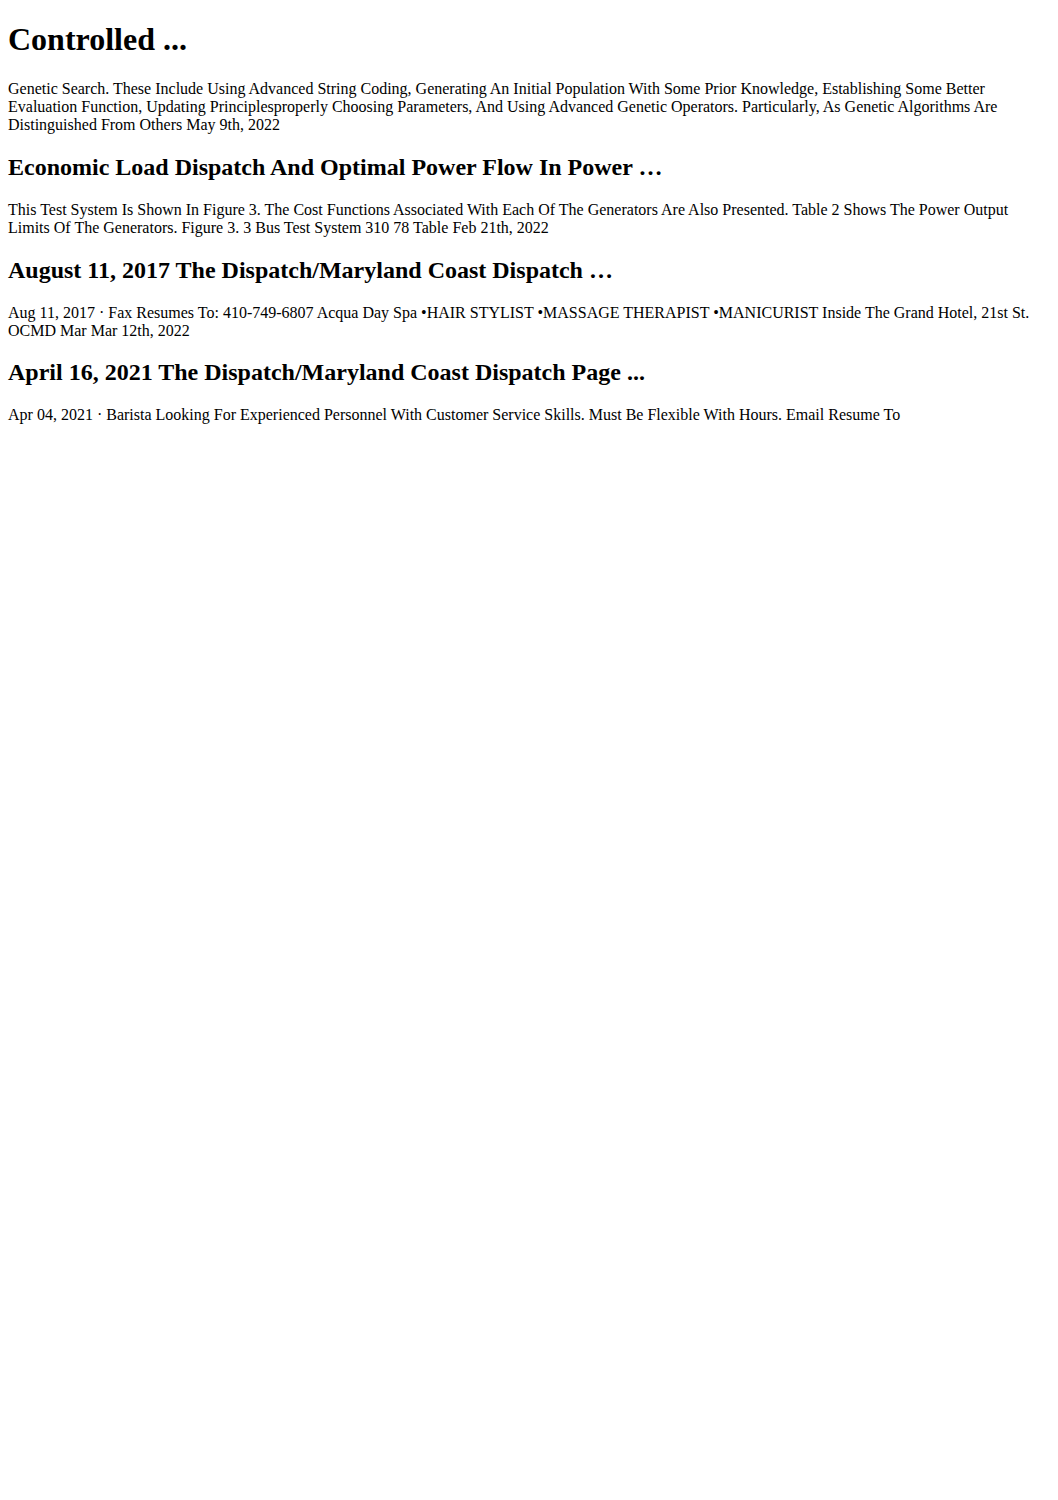Controlled ...
Genetic Search. These Include Using Advanced String Coding, Generating An Initial Population With Some Prior Knowledge, Establishing Some Better Evaluation Function, Updating Principlesproperly Choosing Parameters, And Using Advanced Genetic Operators. Particularly, As Genetic Algorithms Are Distinguished From Others May 9th, 2022
Economic Load Dispatch And Optimal Power Flow In Power …
This Test System Is Shown In Figure 3. The Cost Functions Associated With Each Of The Generators Are Also Presented. Table 2 Shows The Power Output Limits Of The Generators. Figure 3. 3 Bus Test System 310 78 Table Feb 21th, 2022
August 11, 2017 The Dispatch/Maryland Coast Dispatch …
Aug 11, 2017 · Fax Resumes To: 410-749-6807 Acqua Day Spa •HAIR STYLIST •MASSAGE THERAPIST •MANICURIST Inside The Grand Hotel, 21st St. OCMD Mar Mar 12th, 2022
April 16, 2021 The Dispatch/Maryland Coast Dispatch Page ...
Apr 04, 2021 · Barista Looking For Experienced Personnel With Customer Service Skills. Must Be Flexible With Hours. Email Resume To